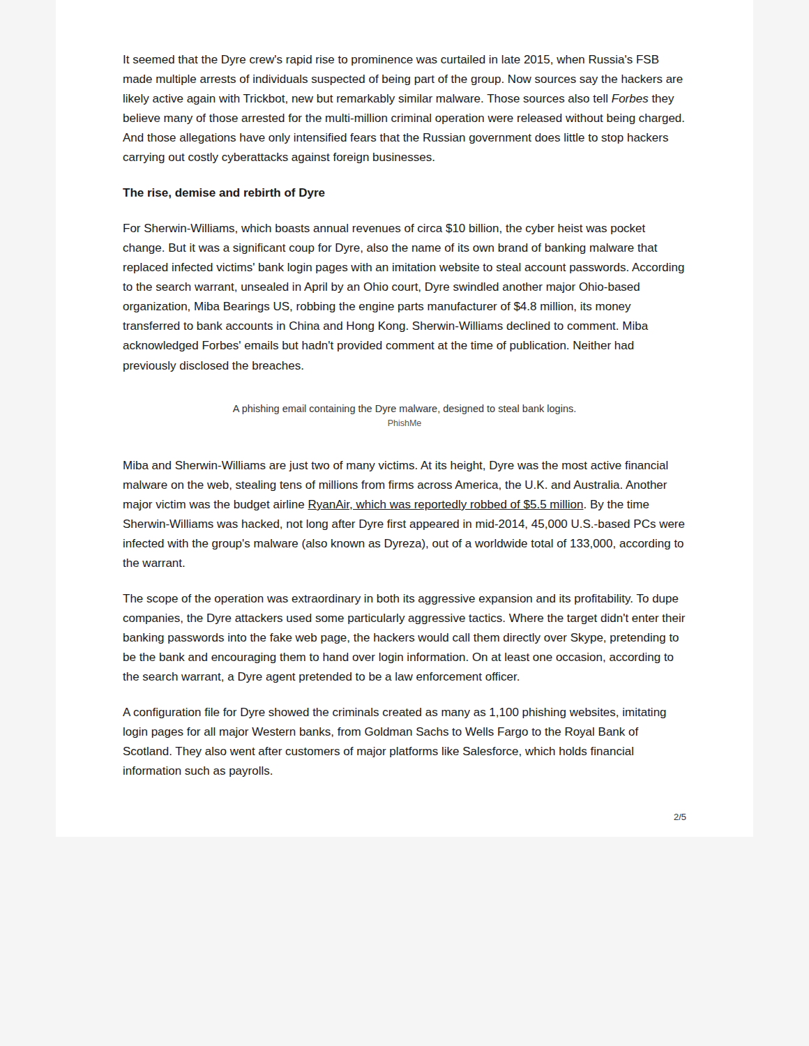It seemed that the Dyre crew's rapid rise to prominence was curtailed in late 2015, when Russia's FSB made multiple arrests of individuals suspected of being part of the group. Now sources say the hackers are likely active again with Trickbot, new but remarkably similar malware. Those sources also tell Forbes they believe many of those arrested for the multi-million criminal operation were released without being charged. And those allegations have only intensified fears that the Russian government does little to stop hackers carrying out costly cyberattacks against foreign businesses.
The rise, demise and rebirth of Dyre
For Sherwin-Williams, which boasts annual revenues of circa $10 billion, the cyber heist was pocket change. But it was a significant coup for Dyre, also the name of its own brand of banking malware that replaced infected victims' bank login pages with an imitation website to steal account passwords. According to the search warrant, unsealed in April by an Ohio court, Dyre swindled another major Ohio-based organization, Miba Bearings US, robbing the engine parts manufacturer of $4.8 million, its money transferred to bank accounts in China and Hong Kong. Sherwin-Williams declined to comment. Miba acknowledged Forbes' emails but hadn't provided comment at the time of publication. Neither had previously disclosed the breaches.
A phishing email containing the Dyre malware, designed to steal bank logins. PhishMe
Miba and Sherwin-Williams are just two of many victims. At its height, Dyre was the most active financial malware on the web, stealing tens of millions from firms across America, the U.K. and Australia. Another major victim was the budget airline RyanAir, which was reportedly robbed of $5.5 million. By the time Sherwin-Williams was hacked, not long after Dyre first appeared in mid-2014, 45,000 U.S.-based PCs were infected with the group's malware (also known as Dyreza), out of a worldwide total of 133,000, according to the warrant.
The scope of the operation was extraordinary in both its aggressive expansion and its profitability. To dupe companies, the Dyre attackers used some particularly aggressive tactics. Where the target didn't enter their banking passwords into the fake web page, the hackers would call them directly over Skype, pretending to be the bank and encouraging them to hand over login information. On at least one occasion, according to the search warrant, a Dyre agent pretended to be a law enforcement officer.
A configuration file for Dyre showed the criminals created as many as 1,100 phishing websites, imitating login pages for all major Western banks, from Goldman Sachs to Wells Fargo to the Royal Bank of Scotland. They also went after customers of major platforms like Salesforce, which holds financial information such as payrolls.
2/5